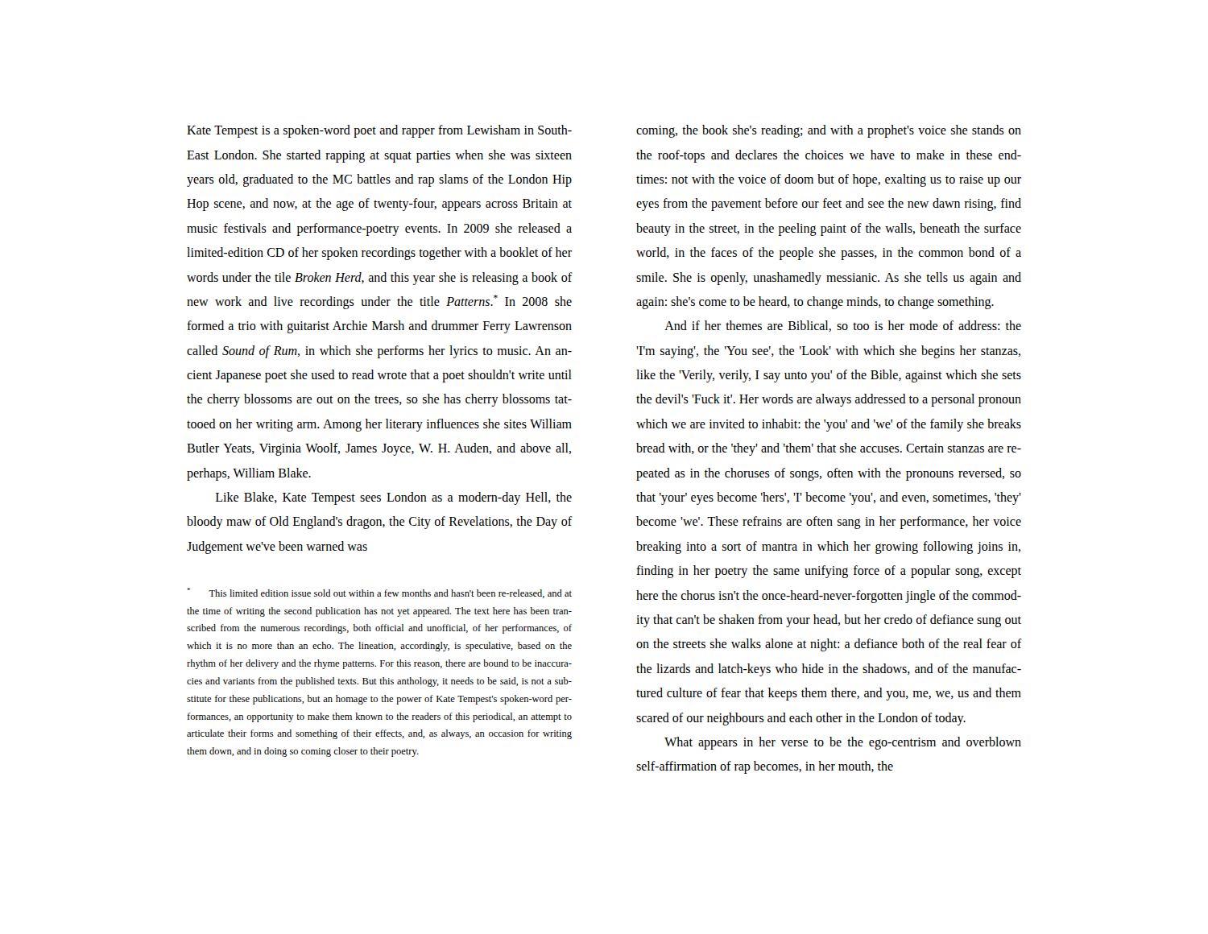Kate Tempest is a spoken-word poet and rapper from Lewisham in South-East London. She started rapping at squat parties when she was sixteen years old, graduated to the MC battles and rap slams of the London Hip Hop scene, and now, at the age of twenty-four, appears across Britain at music festivals and performance-poetry events. In 2009 she released a limited-edition CD of her spoken recordings together with a booklet of her words under the tile Broken Herd, and this year she is releasing a book of new work and live recordings under the title Patterns.* In 2008 she formed a trio with guitarist Archie Marsh and drummer Ferry Lawrenson called Sound of Rum, in which she performs her lyrics to music. An ancient Japanese poet she used to read wrote that a poet shouldn't write until the cherry blossoms are out on the trees, so she has cherry blossoms tattooed on her writing arm. Among her literary influences she sites William Butler Yeats, Virginia Woolf, James Joyce, W. H. Auden, and above all, perhaps, William Blake.
Like Blake, Kate Tempest sees London as a modern-day Hell, the bloody maw of Old England's dragon, the City of Revelations, the Day of Judgement we've been warned was
*This limited edition issue sold out within a few months and hasn't been re-released, and at the time of writing the second publication has not yet appeared. The text here has been transcribed from the numerous recordings, both official and unofficial, of her performances, of which it is no more than an echo. The lineation, accordingly, is speculative, based on the rhythm of her delivery and the rhyme patterns. For this reason, there are bound to be inaccuracies and variants from the published texts. But this anthology, it needs to be said, is not a substitute for these publications, but an homage to the power of Kate Tempest's spoken-word performances, an opportunity to make them known to the readers of this periodical, an attempt to articulate their forms and something of their effects, and, as always, an occasion for writing them down, and in doing so coming closer to their poetry.
coming, the book she's reading; and with a prophet's voice she stands on the roof-tops and declares the choices we have to make in these end-times: not with the voice of doom but of hope, exalting us to raise up our eyes from the pavement before our feet and see the new dawn rising, find beauty in the street, in the peeling paint of the walls, beneath the surface world, in the faces of the people she passes, in the common bond of a smile. She is openly, unashamedly messianic. As she tells us again and again: she's come to be heard, to change minds, to change something.
And if her themes are Biblical, so too is her mode of address: the 'I'm saying', the 'You see', the 'Look' with which she begins her stanzas, like the 'Verily, verily, I say unto you' of the Bible, against which she sets the devil's 'Fuck it'. Her words are always addressed to a personal pronoun which we are invited to inhabit: the 'you' and 'we' of the family she breaks bread with, or the 'they' and 'them' that she accuses. Certain stanzas are repeated as in the choruses of songs, often with the pronouns reversed, so that 'your' eyes become 'hers', 'I' become 'you', and even, sometimes, 'they' become 'we'. These refrains are often sang in her performance, her voice breaking into a sort of mantra in which her growing following joins in, finding in her poetry the same unifying force of a popular song, except here the chorus isn't the once-heard-never-forgotten jingle of the commodity that can't be shaken from your head, but her credo of defiance sung out on the streets she walks alone at night: a defiance both of the real fear of the lizards and latch-keys who hide in the shadows, and of the manufactured culture of fear that keeps them there, and you, me, we, us and them scared of our neighbours and each other in the London of today.
What appears in her verse to be the ego-centrism and overblown self-affirmation of rap becomes, in her mouth, the